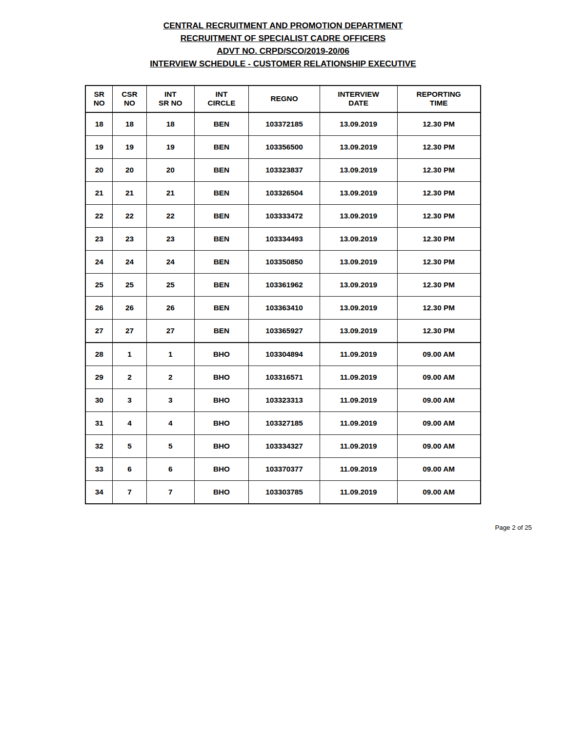CENTRAL RECRUITMENT AND PROMOTION DEPARTMENT
RECRUITMENT OF SPECIALIST CADRE OFFICERS
ADVT NO. CRPD/SCO/2019-20/06
INTERVIEW SCHEDULE - CUSTOMER RELATIONSHIP EXECUTIVE
| SR NO | CSR NO | INT SR NO | INT CIRCLE | REGNO | INTERVIEW DATE | REPORTING TIME |
| --- | --- | --- | --- | --- | --- | --- |
| 18 | 18 | 18 | BEN | 103372185 | 13.09.2019 | 12.30 PM |
| 19 | 19 | 19 | BEN | 103356500 | 13.09.2019 | 12.30 PM |
| 20 | 20 | 20 | BEN | 103323837 | 13.09.2019 | 12.30 PM |
| 21 | 21 | 21 | BEN | 103326504 | 13.09.2019 | 12.30 PM |
| 22 | 22 | 22 | BEN | 103333472 | 13.09.2019 | 12.30 PM |
| 23 | 23 | 23 | BEN | 103334493 | 13.09.2019 | 12.30 PM |
| 24 | 24 | 24 | BEN | 103350850 | 13.09.2019 | 12.30 PM |
| 25 | 25 | 25 | BEN | 103361962 | 13.09.2019 | 12.30 PM |
| 26 | 26 | 26 | BEN | 103363410 | 13.09.2019 | 12.30 PM |
| 27 | 27 | 27 | BEN | 103365927 | 13.09.2019 | 12.30 PM |
| 28 | 1 | 1 | BHO | 103304894 | 11.09.2019 | 09.00 AM |
| 29 | 2 | 2 | BHO | 103316571 | 11.09.2019 | 09.00 AM |
| 30 | 3 | 3 | BHO | 103323313 | 11.09.2019 | 09.00 AM |
| 31 | 4 | 4 | BHO | 103327185 | 11.09.2019 | 09.00 AM |
| 32 | 5 | 5 | BHO | 103334327 | 11.09.2019 | 09.00 AM |
| 33 | 6 | 6 | BHO | 103370377 | 11.09.2019 | 09.00 AM |
| 34 | 7 | 7 | BHO | 103303785 | 11.09.2019 | 09.00 AM |
Page 2 of 25